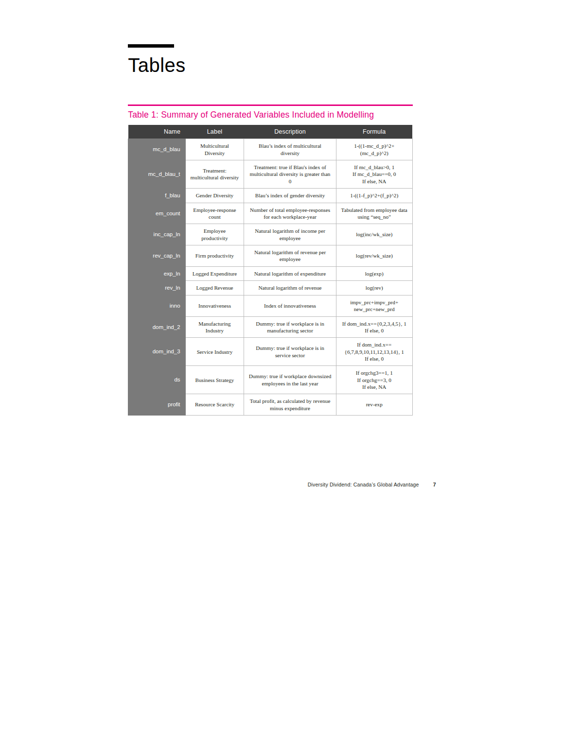Tables
Table 1: Summary of Generated Variables Included in Modelling
| Name | Label | Description | Formula |
| --- | --- | --- | --- |
| mc_d_blau | Multicultural Diversity | Blau’s index of multicultural diversity | 1-((1-mc_d_p)^2+ (mc_d_p)^2) |
| mc_d_blau_t | Treatment: multicultural diversity | Treatment: true if Blau's index of multicultural diversity is greater than 0 | If mc_d_blau>0, 1 If mc_d_blau==0, 0 If else, NA |
| f_blau | Gender Diversity | Blau’s index of gender diversity | 1-((1-f_p)^2+(f_p)^2) |
| em_count | Employee-response count | Number of total employee-responses for each workplace-year | Tabulated from employee data using “seq_no” |
| inc_cap_ln | Employee productivity | Natural logarithm of income per employee | log(inc/wk_size) |
| rev_cap_ln | Firm productivity | Natural logarithm of revenue per employee | log(rev/wk_size) |
| exp_ln | Logged Expenditure | Natural logarithm of expenditure | log(exp) |
| rev_ln | Logged Revenue | Natural logarithm of revenue | log(rev) |
| inno | Innovativeness | Index of innovativeness | impv_prc+impv_prd+ new_prc+new_prd |
| dom_ind_2 | Manufacturing Industry | Dummy: true if workplace is in manufacturing sector | If dom_ind.x=={0,2,3,4,5}, 1 If else, 0 |
| dom_ind_3 | Service Industry | Dummy: true if workplace is in service sector | If dom_ind.x== {6,7,8,9,10,11,12,13,14}, 1 If else, 0 |
| ds | Business Strategy | Dummy: true if workplace downsized employees in the last year | If orgchg3==1, 1 If orgchg==3, 0 If else, NA |
| profit | Resource Scarcity | Total profit, as calculated by revenue minus expenditure | rev-exp |
Diversity Dividend: Canada’s Global Advantage 7